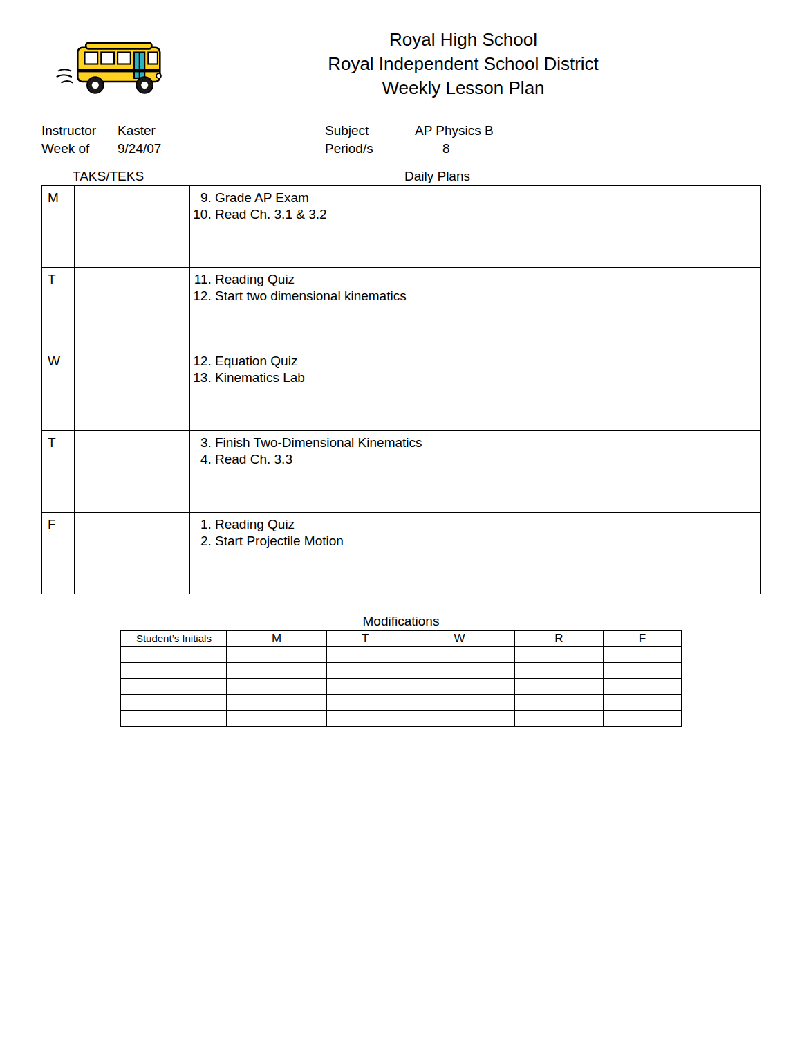Royal High School
Royal Independent School District
Weekly Lesson Plan
Instructor Kaster Subject AP Physics B
Week of 9/24/07 Period/s 8
TAKS/TEKS
Daily Plans
| M | | Grade AP Exam Read Ch. 3.1 & 3.2 |
| T | | Reading Quiz Start two dimensional kinematics |
| W | | Equation Quiz Kinematics Lab |
| T | | Finish Two-Dimensional Kinematics Read Ch. 3.3 |
| F | | Reading Quiz Start Projectile Motion |
Modifications
| Student’s Initials | M | T | W | R | F |
| --- | --- | --- | --- | --- | --- |